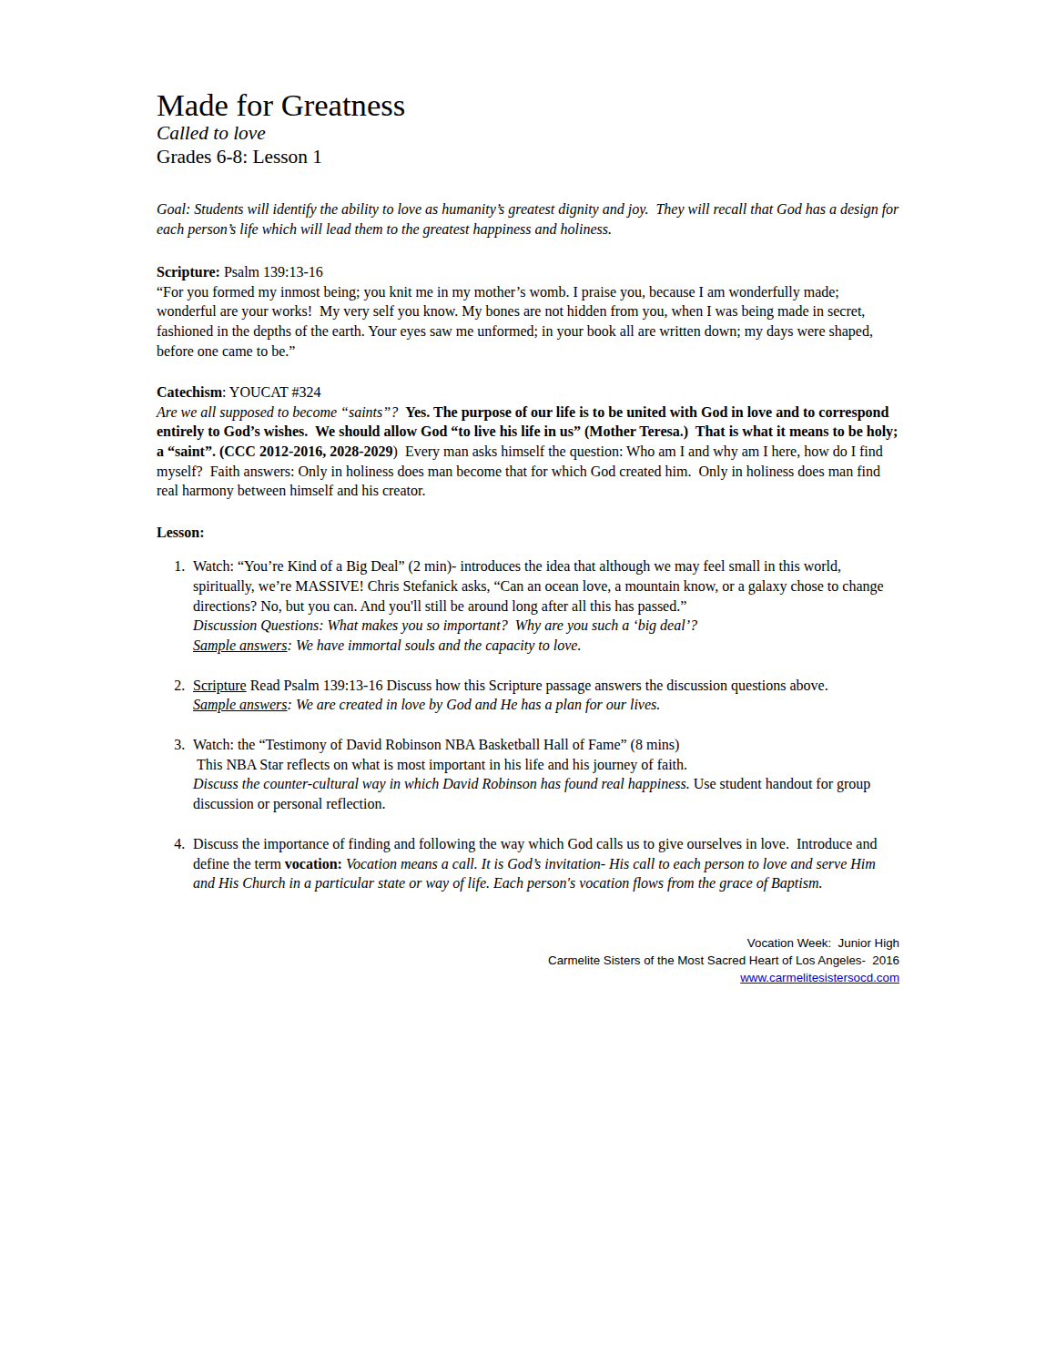Made for Greatness
Called to love
Grades 6-8: Lesson 1
Goal: Students will identify the ability to love as humanity’s greatest dignity and joy. They will recall that God has a design for each person’s life which will lead them to the greatest happiness and holiness.
Scripture: Psalm 139:13-16
“For you formed my inmost being; you knit me in my mother’s womb. I praise you, because I am wonderfully made; wonderful are your works! My very self you know. My bones are not hidden from you, when I was being made in secret, fashioned in the depths of the earth. Your eyes saw me unformed; in your book all are written down; my days were shaped, before one came to be.”
Catechism: YOUCAT #324
Are we all supposed to become “saints”? Yes. The purpose of our life is to be united with God in love and to correspond entirely to God’s wishes. We should allow God “to live his life in us” (Mother Teresa.) That is what it means to be holy; a “saint”. (CCC 2012-2016, 2028-2029) Every man asks himself the question: Who am I and why am I here, how do I find myself? Faith answers: Only in holiness does man become that for which God created him. Only in holiness does man find real harmony between himself and his creator.
Lesson:
Watch: “You’re Kind of a Big Deal” (2 min)- introduces the idea that although we may feel small in this world, spiritually, we’re MASSIVE! Chris Stefanick asks, “Can an ocean love, a mountain know, or a galaxy chose to change directions? No, but you can. And you'll still be around long after all this has passed.”
Discussion Questions: What makes you so important? Why are you such a ‘big deal’?
Sample answers: We have immortal souls and the capacity to love.
Scripture Read Psalm 139:13-16 Discuss how this Scripture passage answers the discussion questions above.
Sample answers: We are created in love by God and He has a plan for our lives.
Watch: the “Testimony of David Robinson NBA Basketball Hall of Fame” (8 mins)
This NBA Star reflects on what is most important in his life and his journey of faith.
Discuss the counter-cultural way in which David Robinson has found real happiness. Use student handout for group discussion or personal reflection.
Discuss the importance of finding and following the way which God calls us to give ourselves in love. Introduce and define the term vocation: Vocation means a call. It is God’s invitation- His call to each person to love and serve Him and His Church in a particular state or way of life. Each person's vocation flows from the grace of Baptism.
Vocation Week: Junior High
Carmelite Sisters of the Most Sacred Heart of Los Angeles- 2016
www.carmelitesistersocd.com